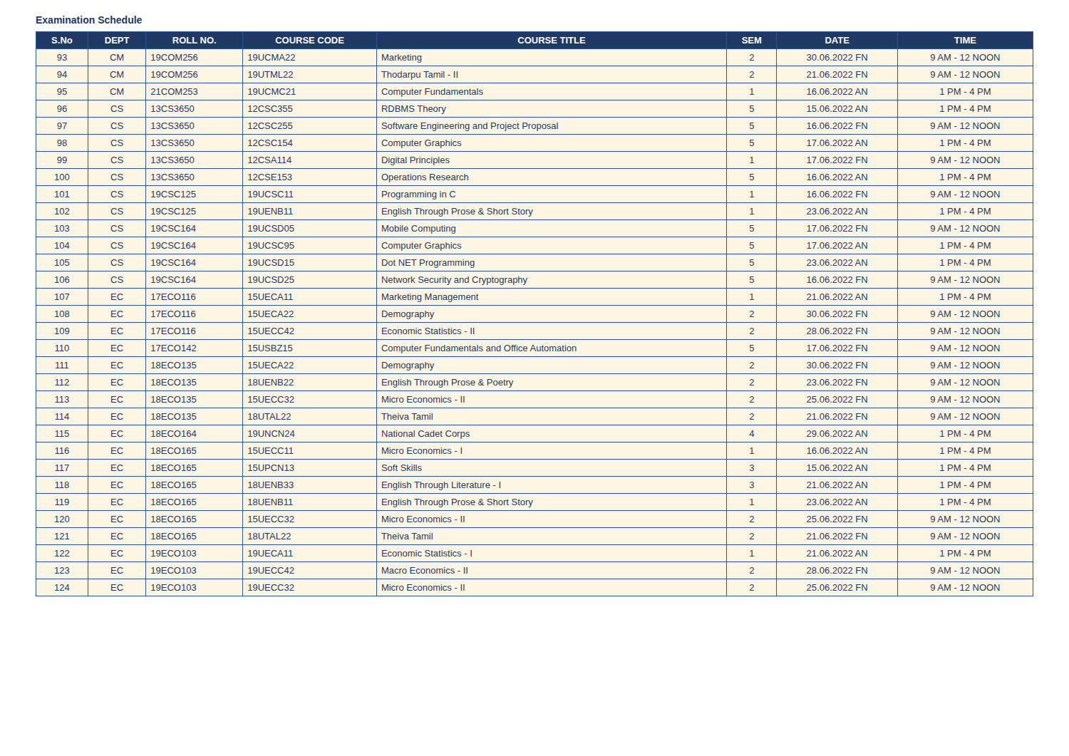Examination Schedule
| S.No | DEPT | ROLL NO. | COURSE CODE | COURSE TITLE | SEM | DATE | TIME |
| --- | --- | --- | --- | --- | --- | --- | --- |
| 93 | CM | 19COM256 | 19UCMA22 | Marketing | 2 | 30.06.2022 FN | 9 AM - 12 NOON |
| 94 | CM | 19COM256 | 19UTML22 | Thodarpu Tamil - II | 2 | 21.06.2022 FN | 9 AM - 12 NOON |
| 95 | CM | 21COM253 | 19UCMC21 | Computer Fundamentals | 1 | 16.06.2022 AN | 1 PM - 4 PM |
| 96 | CS | 13CS3650 | 12CSC355 | RDBMS Theory | 5 | 15.06.2022 AN | 1 PM - 4 PM |
| 97 | CS | 13CS3650 | 12CSC255 | Software Engineering and Project Proposal | 5 | 16.06.2022 FN | 9 AM - 12 NOON |
| 98 | CS | 13CS3650 | 12CSC154 | Computer Graphics | 5 | 17.06.2022 AN | 1 PM - 4 PM |
| 99 | CS | 13CS3650 | 12CSA114 | Digital Principles | 1 | 17.06.2022 FN | 9 AM - 12 NOON |
| 100 | CS | 13CS3650 | 12CSE153 | Operations Research | 5 | 16.06.2022 AN | 1 PM - 4 PM |
| 101 | CS | 19CSC125 | 19UCSC11 | Programming in C | 1 | 16.06.2022 FN | 9 AM - 12 NOON |
| 102 | CS | 19CSC125 | 19UENB11 | English Through Prose & Short Story | 1 | 23.06.2022 AN | 1 PM - 4 PM |
| 103 | CS | 19CSC164 | 19UCSD05 | Mobile Computing | 5 | 17.06.2022 FN | 9 AM - 12 NOON |
| 104 | CS | 19CSC164 | 19UCSC95 | Computer Graphics | 5 | 17.06.2022 AN | 1 PM - 4 PM |
| 105 | CS | 19CSC164 | 19UCSD15 | Dot NET Programming | 5 | 23.06.2022 AN | 1 PM - 4 PM |
| 106 | CS | 19CSC164 | 19UCSD25 | Network Security and Cryptography | 5 | 16.06.2022 FN | 9 AM - 12 NOON |
| 107 | EC | 17ECO116 | 15UECA11 | Marketing Management | 1 | 21.06.2022 AN | 1 PM - 4 PM |
| 108 | EC | 17ECO116 | 15UECA22 | Demography | 2 | 30.06.2022 FN | 9 AM - 12 NOON |
| 109 | EC | 17ECO116 | 15UECC42 | Economic Statistics - II | 2 | 28.06.2022 FN | 9 AM - 12 NOON |
| 110 | EC | 17ECO142 | 15USBZ15 | Computer Fundamentals and Office Automation | 5 | 17.06.2022 FN | 9 AM - 12 NOON |
| 111 | EC | 18ECO135 | 15UECA22 | Demography | 2 | 30.06.2022 FN | 9 AM - 12 NOON |
| 112 | EC | 18ECO135 | 18UENB22 | English Through Prose & Poetry | 2 | 23.06.2022 FN | 9 AM - 12 NOON |
| 113 | EC | 18ECO135 | 15UECC32 | Micro Economics - II | 2 | 25.06.2022 FN | 9 AM - 12 NOON |
| 114 | EC | 18ECO135 | 18UTAL22 | Theiva Tamil | 2 | 21.06.2022 FN | 9 AM - 12 NOON |
| 115 | EC | 18ECO164 | 19UNCN24 | National Cadet Corps | 4 | 29.06.2022 AN | 1 PM - 4 PM |
| 116 | EC | 18ECO165 | 15UECC11 | Micro Economics - I | 1 | 16.06.2022 AN | 1 PM - 4 PM |
| 117 | EC | 18ECO165 | 15UPCN13 | Soft Skills | 3 | 15.06.2022 AN | 1 PM - 4 PM |
| 118 | EC | 18ECO165 | 18UENB33 | English Through Literature - I | 3 | 21.06.2022 AN | 1 PM - 4 PM |
| 119 | EC | 18ECO165 | 18UENB11 | English Through Prose & Short Story | 1 | 23.06.2022 AN | 1 PM - 4 PM |
| 120 | EC | 18ECO165 | 15UECC32 | Micro Economics - II | 2 | 25.06.2022 FN | 9 AM - 12 NOON |
| 121 | EC | 18ECO165 | 18UTAL22 | Theiva Tamil | 2 | 21.06.2022 FN | 9 AM - 12 NOON |
| 122 | EC | 19ECO103 | 19UECA11 | Economic Statistics - I | 1 | 21.06.2022 AN | 1 PM - 4 PM |
| 123 | EC | 19ECO103 | 19UECC42 | Macro Economics - II | 2 | 28.06.2022 FN | 9 AM - 12 NOON |
| 124 | EC | 19ECO103 | 19UECC32 | Micro Economics - II | 2 | 25.06.2022 FN | 9 AM - 12 NOON |